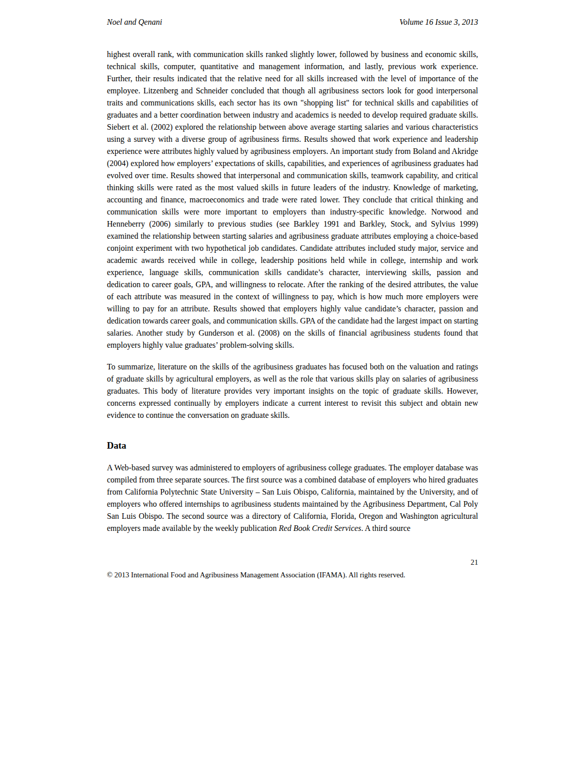Noel and Qenani Volume 16 Issue 3, 2013
highest overall rank, with communication skills ranked slightly lower, followed by business and economic skills, technical skills, computer, quantitative and management information, and lastly, previous work experience. Further, their results indicated that the relative need for all skills increased with the level of importance of the employee. Litzenberg and Schneider concluded that though all agribusiness sectors look for good interpersonal traits and communications skills, each sector has its own "shopping list" for technical skills and capabilities of graduates and a better coordination between industry and academics is needed to develop required graduate skills. Siebert et al. (2002) explored the relationship between above average starting salaries and various characteristics using a survey with a diverse group of agribusiness firms. Results showed that work experience and leadership experience were attributes highly valued by agribusiness employers. An important study from Boland and Akridge (2004) explored how employers’ expectations of skills, capabilities, and experiences of agribusiness graduates had evolved over time. Results showed that interpersonal and communication skills, teamwork capability, and critical thinking skills were rated as the most valued skills in future leaders of the industry. Knowledge of marketing, accounting and finance, macroeconomics and trade were rated lower. They conclude that critical thinking and communication skills were more important to employers than industry-specific knowledge. Norwood and Henneberry (2006) similarly to previous studies (see Barkley 1991 and Barkley, Stock, and Sylvius 1999) examined the relationship between starting salaries and agribusiness graduate attributes employing a choice-based conjoint experiment with two hypothetical job candidates. Candidate attributes included study major, service and academic awards received while in college, leadership positions held while in college, internship and work experience, language skills, communication skills candidate’s character, interviewing skills, passion and dedication to career goals, GPA, and willingness to relocate. After the ranking of the desired attributes, the value of each attribute was measured in the context of willingness to pay, which is how much more employers were willing to pay for an attribute. Results showed that employers highly value candidate’s character, passion and dedication towards career goals, and communication skills. GPA of the candidate had the largest impact on starting salaries. Another study by Gunderson et al. (2008) on the skills of financial agribusiness students found that employers highly value graduates’ problem-solving skills.
To summarize, literature on the skills of the agribusiness graduates has focused both on the valuation and ratings of graduate skills by agricultural employers, as well as the role that various skills play on salaries of agribusiness graduates. This body of literature provides very important insights on the topic of graduate skills. However, concerns expressed continually by employers indicate a current interest to revisit this subject and obtain new evidence to continue the conversation on graduate skills.
Data
A Web-based survey was administered to employers of agribusiness college graduates. The employer database was compiled from three separate sources. The first source was a combined database of employers who hired graduates from California Polytechnic State University – San Luis Obispo, California, maintained by the University, and of employers who offered internships to agribusiness students maintained by the Agribusiness Department, Cal Poly San Luis Obispo. The second source was a directory of California, Florida, Oregon and Washington agricultural employers made available by the weekly publication Red Book Credit Services. A third source
21
© 2013 International Food and Agribusiness Management Association (IFAMA). All rights reserved.